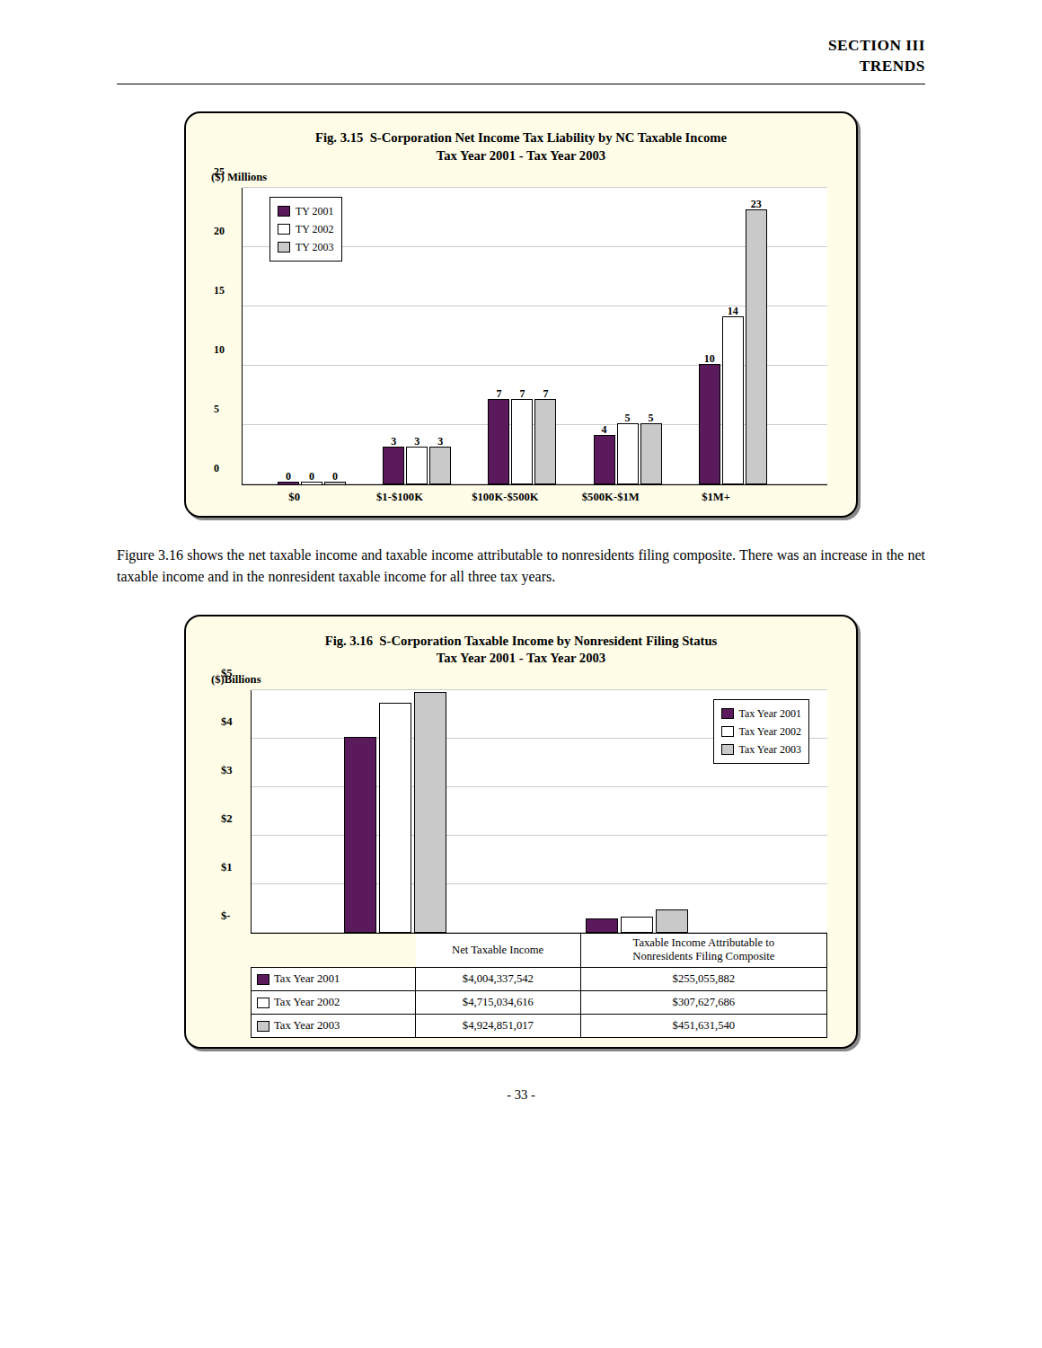SECTION III
TRENDS
Fig. 3.15 S-Corporation Net Income Tax Liability by NC Taxable Income
Tax Year 2001 - Tax Year 2003
($) Millions
0
5
10
15
20
25
TY 2001
TY 2002
TY 2003
Group 1: $0 (0,0,0)
0
0
0
3
3
3
7
7
7
4
5
5
10
14
23
$0 $1-$100K $100K-$500K $500K-$1M $1M+
Figure 3.16 shows the net taxable income and taxable income attributable to nonresidents filing composite. There was an increase in the net taxable income and in the nonresident taxable income for all three tax years.
Fig. 3.16 S-Corporation Taxable Income by Nonresident Filing Status
Tax Year 2001 - Tax Year 2003
($)Billions
$-
$1
$2
$3
$4
$5
Tax Year 2001
Tax Year 2002
Tax Year 2003
| | Net Taxable Income | Taxable Income Attributable to Nonresidents Filing Composite |
| Tax Year 2001 | $4,004,337,542 | $255,055,882 |
| Tax Year 2002 | $4,715,034,616 | $307,627,686 |
| Tax Year 2003 | $4,924,851,017 | $451,631,540 |
- 33 -